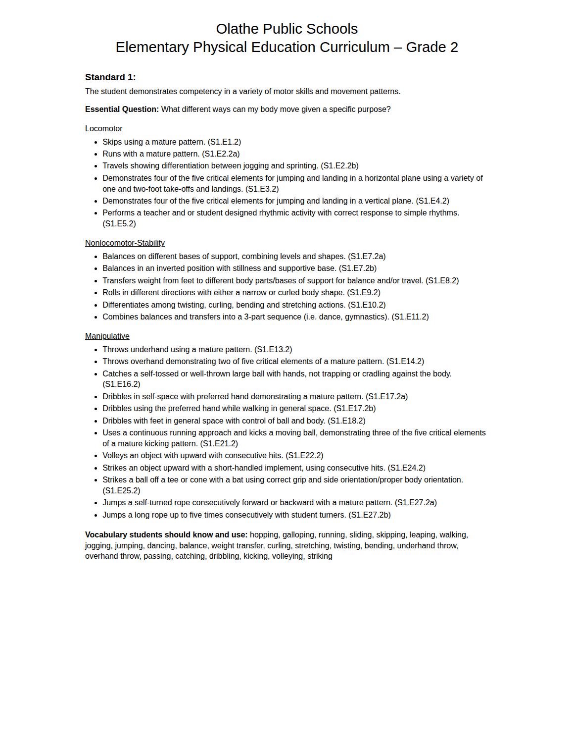Olathe Public SchoolsElementary Physical Education Curriculum – Grade 2
Standard 1:
The student demonstrates competency in a variety of motor skills and movement patterns.
Essential Question: What different ways can my body move given a specific purpose?
Locomotor
Skips using a mature pattern. (S1.E1.2)
Runs with a mature pattern. (S1.E2.2a)
Travels showing differentiation between jogging and sprinting. (S1.E2.2b)
Demonstrates four of the five critical elements for jumping and landing in a horizontal plane using a variety of one and two-foot take-offs and landings. (S1.E3.2)
Demonstrates four of the five critical elements for jumping and landing in a vertical plane. (S1.E4.2)
Performs a teacher and or student designed rhythmic activity with correct response to simple rhythms. (S1.E5.2)
Nonlocomotor-Stability
Balances on different bases of support, combining levels and shapes. (S1.E7.2a)
Balances in an inverted position with stillness and supportive base. (S1.E7.2b)
Transfers weight from feet to different body parts/bases of support for balance and/or travel. (S1.E8.2)
Rolls in different directions with either a narrow or curled body shape. (S1.E9.2)
Differentiates among twisting, curling, bending and stretching actions. (S1.E10.2)
Combines balances and transfers into a 3-part sequence (i.e. dance, gymnastics). (S1.E11.2)
Manipulative
Throws underhand using a mature pattern. (S1.E13.2)
Throws overhand demonstrating two of five critical elements of a mature pattern. (S1.E14.2)
Catches a self-tossed or well-thrown large ball with hands, not trapping or cradling against the body. (S1.E16.2)
Dribbles in self-space with preferred hand demonstrating a mature pattern. (S1.E17.2a)
Dribbles using the preferred hand while walking in general space. (S1.E17.2b)
Dribbles with feet in general space with control of ball and body. (S1.E18.2)
Uses a continuous running approach and kicks a moving ball, demonstrating three of the five critical elements of a mature kicking pattern. (S1.E21.2)
Volleys an object with upward with consecutive hits. (S1.E22.2)
Strikes an object upward with a short-handled implement, using consecutive hits. (S1.E24.2)
Strikes a ball off a tee or cone with a bat using correct grip and side orientation/proper body orientation. (S1.E25.2)
Jumps a self-turned rope consecutively forward or backward with a mature pattern. (S1.E27.2a)
Jumps a long rope up to five times consecutively with student turners. (S1.E27.2b)
Vocabulary students should know and use: hopping, galloping, running, sliding, skipping, leaping, walking, jogging, jumping, dancing, balance, weight transfer, curling, stretching, twisting, bending, underhand throw, overhand throw, passing, catching, dribbling, kicking, volleying, striking